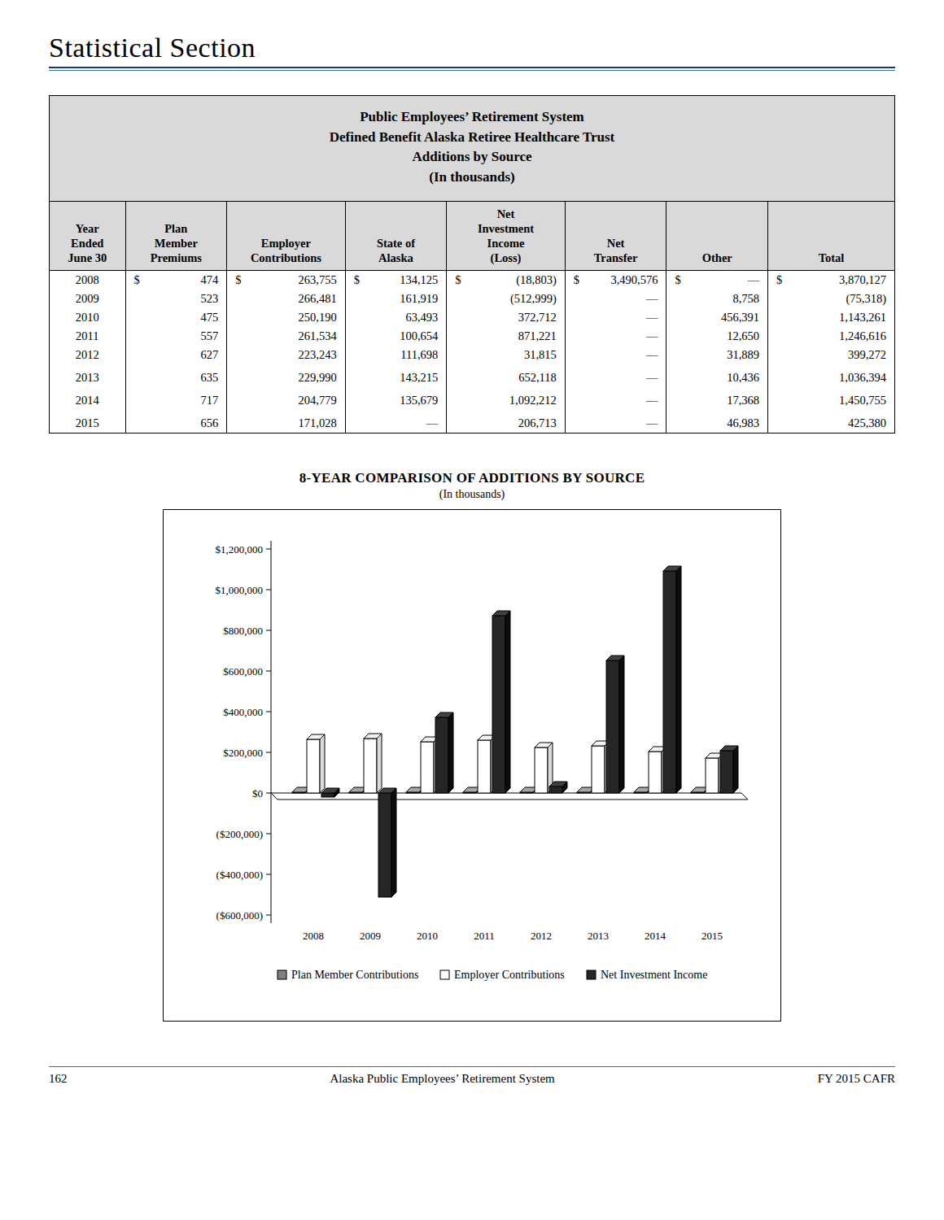Statistical Section
Public Employees’ Retirement System Defined Benefit Alaska Retiree Healthcare Trust Additions by Source (In thousands)
| Year Ended June 30 | Plan Member Premiums | Employer Contributions | State of Alaska | Net Investment Income (Loss) | Net Transfer | Other | Total |
| --- | --- | --- | --- | --- | --- | --- | --- |
| 2008 | $ 474 | $ 263,755 | $ 134,125 | $ (18,803) | $ 3,490,576 | $ — | $ 3,870,127 |
| 2009 | 523 | 266,481 | 161,919 | (512,999) | — | 8,758 | (75,318) |
| 2010 | 475 | 250,190 | 63,493 | 372,712 | — | 456,391 | 1,143,261 |
| 2011 | 557 | 261,534 | 100,654 | 871,221 | — | 12,650 | 1,246,616 |
| 2012 | 627 | 223,243 | 111,698 | 31,815 | — | 31,889 | 399,272 |
| 2013 | 635 | 229,990 | 143,215 | 652,118 | — | 10,436 | 1,036,394 |
| 2014 | 717 | 204,779 | 135,679 | 1,092,212 | — | 17,368 | 1,450,755 |
| 2015 | 656 | 171,028 | — | 206,713 | — | 46,983 | 425,380 |
8-YEAR COMPARISON OF ADDITIONS BY SOURCE
(In thousands)
$1,200,000 $1,000,000 $800,000 $600,000 $400,000 $200,000 $0 ($200,000) ($400,000) ($600,000) 2008 2009 2010 2011 2012 2013 2014 2015 Plan Member Contributions Employer Contributions Net Investment Income
162
Alaska Public Employees’ Retirement System
FY 2015 CAFR